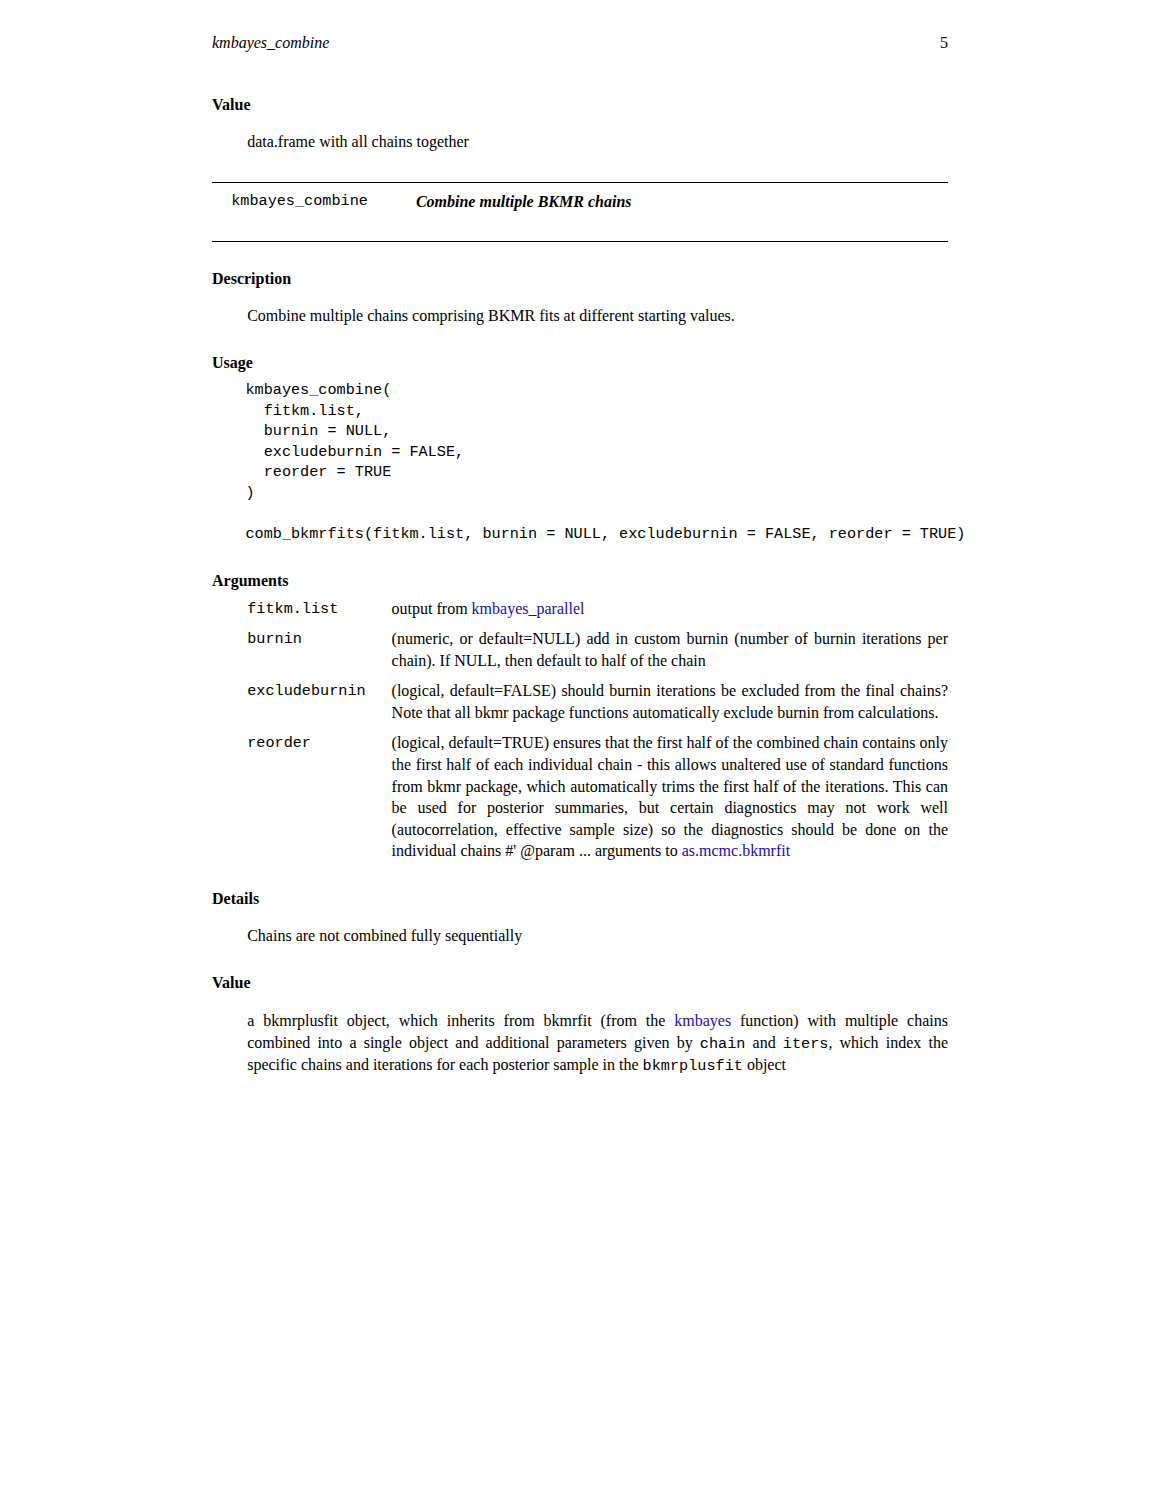kmbayes_combine 5
Value
data.frame with all chains together
kmbayes_combine Combine multiple BKMR chains
Description
Combine multiple chains comprising BKMR fits at different starting values.
Usage
kmbayes_combine(
  fitkm.list,
  burnin = NULL,
  excludeburnin = FALSE,
  reorder = TRUE
)

comb_bkmrfits(fitkm.list, burnin = NULL, excludeburnin = FALSE, reorder = TRUE)
Arguments
fitkm.list
output from kmbayes_parallel
burnin
(numeric, or default=NULL) add in custom burnin (number of burnin iterations per chain). If NULL, then default to half of the chain
excludeburnin
(logical, default=FALSE) should burnin iterations be excluded from the final chains? Note that all bkmr package functions automatically exclude burnin from calculations.
reorder
(logical, default=TRUE) ensures that the first half of the combined chain contains only the first half of each individual chain - this allows unaltered use of standard functions from bkmr package, which automatically trims the first half of the iterations. This can be used for posterior summaries, but certain diagnostics may not work well (autocorrelation, effective sample size) so the diagnostics should be done on the individual chains #' @param ... arguments to as.mcmc.bkmrfit
Details
Chains are not combined fully sequentially
Value
a bkmrplusfit object, which inherits from bkmrfit (from the kmbayes function) with multiple chains combined into a single object and additional parameters given by chain and iters, which index the specific chains and iterations for each posterior sample in the bkmrplusfit object